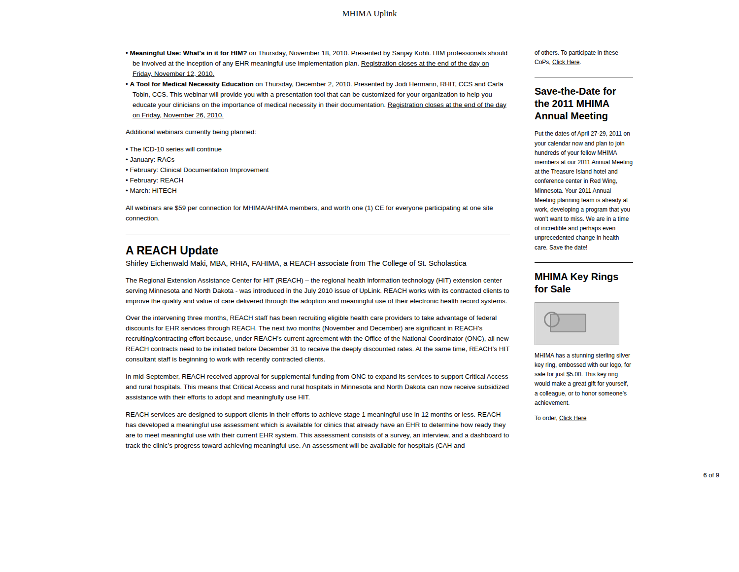MHIMA Uplink
• Meaningful Use: What's in it for HIM? on Thursday, November 18, 2010. Presented by Sanjay Kohli. HIM professionals should be involved at the inception of any EHR meaningful use implementation plan. Registration closes at the end of the day on Friday, November 12, 2010.
• A Tool for Medical Necessity Education on Thursday, December 2, 2010. Presented by Jodi Hermann, RHIT, CCS and Carla Tobin, CCS. This webinar will provide you with a presentation tool that can be customized for your organization to help you educate your clinicians on the importance of medical necessity in their documentation. Registration closes at the end of the day on Friday, November 26, 2010.
Additional webinars currently being planned:
• The ICD-10 series will continue
• January: RACs
• February: Clinical Documentation Improvement
• February: REACH
• March: HITECH
All webinars are $59 per connection for MHIMA/AHIMA members, and worth one (1) CE for everyone participating at one site connection.
A REACH Update
Shirley Eichenwald Maki, MBA, RHIA, FAHIMA, a REACH associate from The College of St. Scholastica
The Regional Extension Assistance Center for HIT (REACH) – the regional health information technology (HIT) extension center serving Minnesota and North Dakota - was introduced in the July 2010 issue of UpLink. REACH works with its contracted clients to improve the quality and value of care delivered through the adoption and meaningful use of their electronic health record systems.
Over the intervening three months, REACH staff has been recruiting eligible health care providers to take advantage of federal discounts for EHR services through REACH. The next two months (November and December) are significant in REACH’s recruiting/contracting effort because, under REACH’s current agreement with the Office of the National Coordinator (ONC), all new REACH contracts need to be initiated before December 31 to receive the deeply discounted rates. At the same time, REACH’s HIT consultant staff is beginning to work with recently contracted clients.
In mid-September, REACH received approval for supplemental funding from ONC to expand its services to support Critical Access and rural hospitals. This means that Critical Access and rural hospitals in Minnesota and North Dakota can now receive subsidized assistance with their efforts to adopt and meaningfully use HIT.
REACH services are designed to support clients in their efforts to achieve stage 1 meaningful use in 12 months or less. REACH has developed a meaningful use assessment which is available for clinics that already have an EHR to determine how ready they are to meet meaningful use with their current EHR system. This assessment consists of a survey, an interview, and a dashboard to track the clinic’s progress toward achieving meaningful use. An assessment will be available for hospitals (CAH and
of others. To participate in these CoPs, Click Here.
Save-the-Date for the 2011 MHIMA Annual Meeting
Put the dates of April 27-29, 2011 on your calendar now and plan to join hundreds of your fellow MHIMA members at our 2011 Annual Meeting at the Treasure Island hotel and conference center in Red Wing, Minnesota. Your 2011 Annual Meeting planning team is already at work, developing a program that you won't want to miss. We are in a time of incredible and perhaps even unprecedented change in health care. Save the date!
MHIMA Key Rings for Sale
MHIMA has a stunning sterling silver key ring, embossed with our logo, for sale for just $5.00. This key ring would make a great gift for yourself, a colleague, or to honor someone's achievement.
To order, Click Here
6 of 9